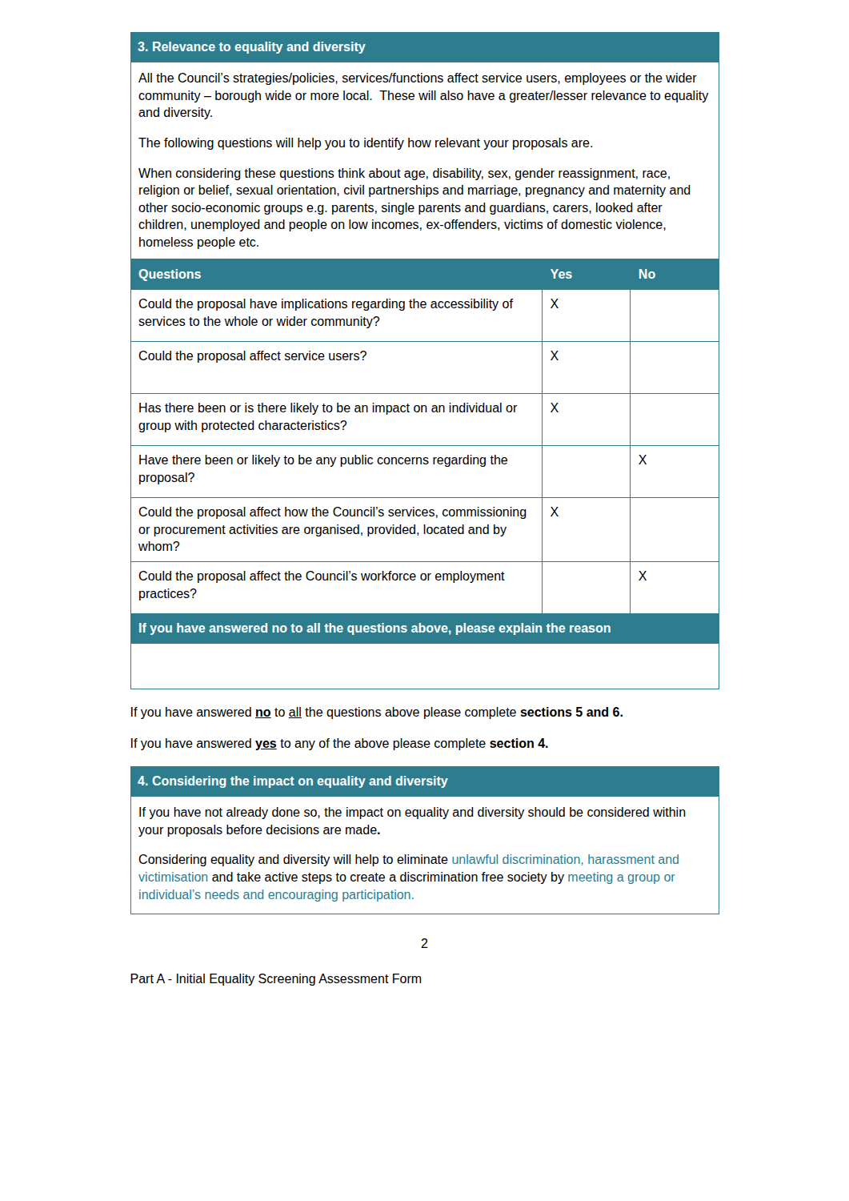3. Relevance to equality and diversity
All the Council’s strategies/policies, services/functions affect service users, employees or the wider community – borough wide or more local. These will also have a greater/lesser relevance to equality and diversity.
The following questions will help you to identify how relevant your proposals are.
When considering these questions think about age, disability, sex, gender reassignment, race, religion or belief, sexual orientation, civil partnerships and marriage, pregnancy and maternity and other socio-economic groups e.g. parents, single parents and guardians, carers, looked after children, unemployed and people on low incomes, ex-offenders, victims of domestic violence, homeless people etc.
| Questions | Yes | No |
| --- | --- | --- |
| Could the proposal have implications regarding the accessibility of services to the whole or wider community? | X | |
| Could the proposal affect service users? | X | |
| Has there been or is there likely to be an impact on an individual or group with protected characteristics? | X | |
| Have there been or likely to be any public concerns regarding the proposal? | | X |
| Could the proposal affect how the Council’s services, commissioning or procurement activities are organised, provided, located and by whom? | X | |
| Could the proposal affect the Council’s workforce or employment practices? | | X |
| If you have answered no to all the questions above, please explain the reason |
If you have answered no to all the questions above please complete sections 5 and 6.
If you have answered yes to any of the above please complete section 4.
4. Considering the impact on equality and diversity
If you have not already done so, the impact on equality and diversity should be considered within your proposals before decisions are made.
Considering equality and diversity will help to eliminate unlawful discrimination, harassment and victimisation and take active steps to create a discrimination free society by meeting a group or individual’s needs and encouraging participation.
2
Part A - Initial Equality Screening Assessment Form